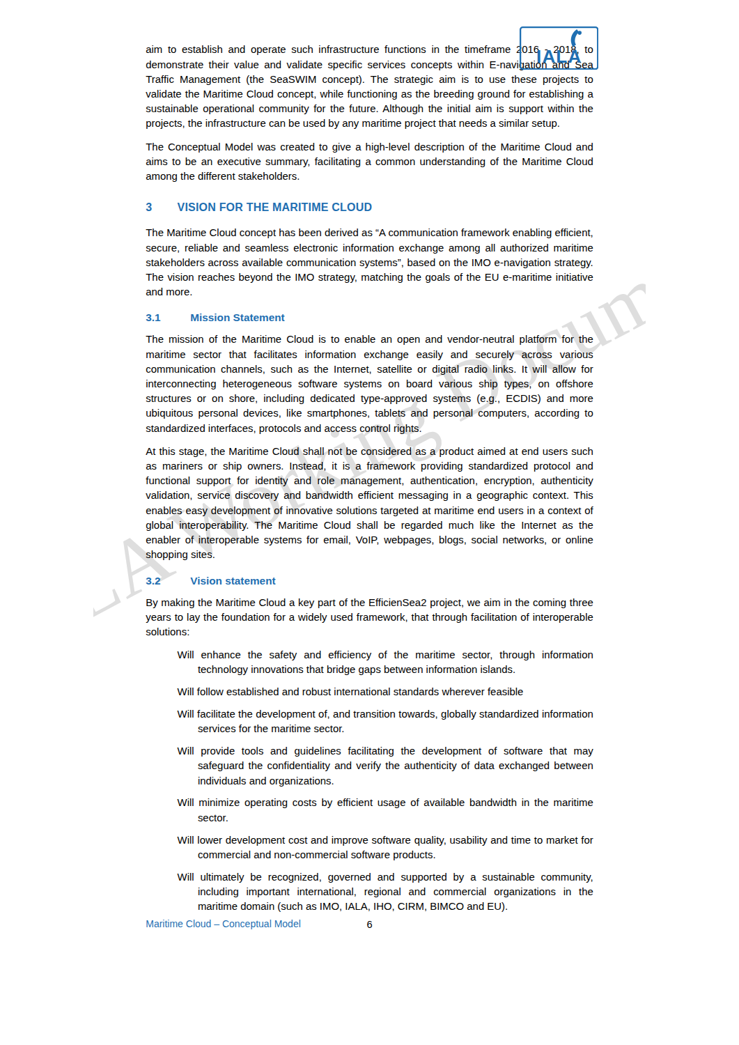IALA
IALA Working Document
aim to establish and operate such infrastructure functions in the timeframe 2016 - 2018, to demonstrate their value and validate specific services concepts within E-navigation and Sea Traffic Management (the SeaSWIM concept). The strategic aim is to use these projects to validate the Maritime Cloud concept, while functioning as the breeding ground for establishing a sustainable operational community for the future. Although the initial aim is support within the projects, the infrastructure can be used by any maritime project that needs a similar setup.
The Conceptual Model was created to give a high-level description of the Maritime Cloud and aims to be an executive summary, facilitating a common understanding of the Maritime Cloud among the different stakeholders.
3 VISION FOR THE MARITIME CLOUD
The Maritime Cloud concept has been derived as “A communication framework enabling efficient, secure, reliable and seamless electronic information exchange among all authorized maritime stakeholders across available communication systems”, based on the IMO e-navigation strategy. The vision reaches beyond the IMO strategy, matching the goals of the EU e-maritime initiative and more.
3.1 Mission Statement
The mission of the Maritime Cloud is to enable an open and vendor-neutral platform for the maritime sector that facilitates information exchange easily and securely across various communication channels, such as the Internet, satellite or digital radio links. It will allow for interconnecting heterogeneous software systems on board various ship types, on offshore structures or on shore, including dedicated type-approved systems (e.g., ECDIS) and more ubiquitous personal devices, like smartphones, tablets and personal computers, according to standardized interfaces, protocols and access control rights.
At this stage, the Maritime Cloud shall not be considered as a product aimed at end users such as mariners or ship owners. Instead, it is a framework providing standardized protocol and functional support for identity and role management, authentication, encryption, authenticity validation, service discovery and bandwidth efficient messaging in a geographic context. This enables easy development of innovative solutions targeted at maritime end users in a context of global interoperability. The Maritime Cloud shall be regarded much like the Internet as the enabler of interoperable systems for email, VoIP, webpages, blogs, social networks, or online shopping sites.
3.2 Vision statement
By making the Maritime Cloud a key part of the EfficienSea2 project, we aim in the coming three years to lay the foundation for a widely used framework, that through facilitation of interoperable solutions:
Will enhance the safety and efficiency of the maritime sector, through information technology innovations that bridge gaps between information islands.
Will follow established and robust international standards wherever feasible
Will facilitate the development of, and transition towards, globally standardized information services for the maritime sector.
Will provide tools and guidelines facilitating the development of software that may safeguard the confidentiality and verify the authenticity of data exchanged between individuals and organizations.
Will minimize operating costs by efficient usage of available bandwidth in the maritime sector.
Will lower development cost and improve software quality, usability and time to market for commercial and non-commercial software products.
Will ultimately be recognized, governed and supported by a sustainable community, including important international, regional and commercial organizations in the maritime domain (such as IMO, IALA, IHO, CIRM, BIMCO and EU).
Maritime Cloud – Conceptual Model 6